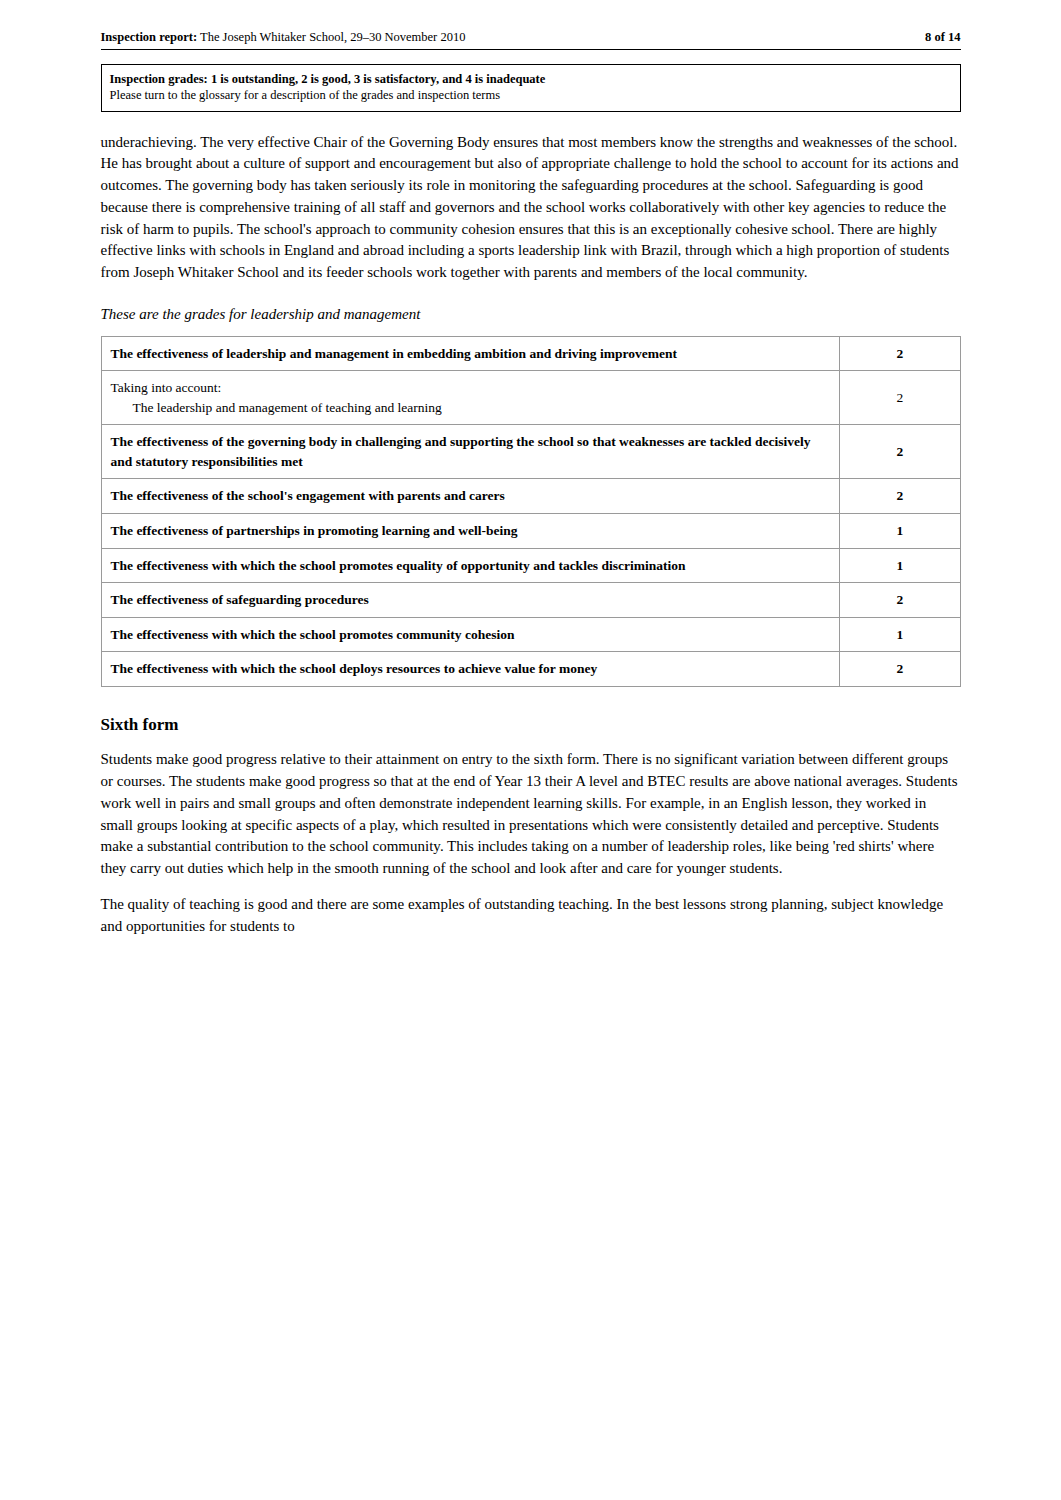Inspection report: The Joseph Whitaker School, 29–30 November 2010
8 of 14
Inspection grades: 1 is outstanding, 2 is good, 3 is satisfactory, and 4 is inadequate
Please turn to the glossary for a description of the grades and inspection terms
underachieving. The very effective Chair of the Governing Body ensures that most members know the strengths and weaknesses of the school. He has brought about a culture of support and encouragement but also of appropriate challenge to hold the school to account for its actions and outcomes. The governing body has taken seriously its role in monitoring the safeguarding procedures at the school. Safeguarding is good because there is comprehensive training of all staff and governors and the school works collaboratively with other key agencies to reduce the risk of harm to pupils. The school's approach to community cohesion ensures that this is an exceptionally cohesive school. There are highly effective links with schools in England and abroad including a sports leadership link with Brazil, through which a high proportion of students from Joseph Whitaker School and its feeder schools work together with parents and members of the local community.
These are the grades for leadership and management
| The effectiveness of leadership and management in embedding ambition and driving improvement | 2 |
| Taking into account: The leadership and management of teaching and learning | 2 |
| The effectiveness of the governing body in challenging and supporting the school so that weaknesses are tackled decisively and statutory responsibilities met | 2 |
| The effectiveness of the school's engagement with parents and carers | 2 |
| The effectiveness of partnerships in promoting learning and well-being | 1 |
| The effectiveness with which the school promotes equality of opportunity and tackles discrimination | 1 |
| The effectiveness of safeguarding procedures | 2 |
| The effectiveness with which the school promotes community cohesion | 1 |
| The effectiveness with which the school deploys resources to achieve value for money | 2 |
Sixth form
Students make good progress relative to their attainment on entry to the sixth form. There is no significant variation between different groups or courses. The students make good progress so that at the end of Year 13 their A level and BTEC results are above national averages. Students work well in pairs and small groups and often demonstrate independent learning skills. For example, in an English lesson, they worked in small groups looking at specific aspects of a play, which resulted in presentations which were consistently detailed and perceptive. Students make a substantial contribution to the school community. This includes taking on a number of leadership roles, like being 'red shirts' where they carry out duties which help in the smooth running of the school and look after and care for younger students.
The quality of teaching is good and there are some examples of outstanding teaching. In the best lessons strong planning, subject knowledge and opportunities for students to